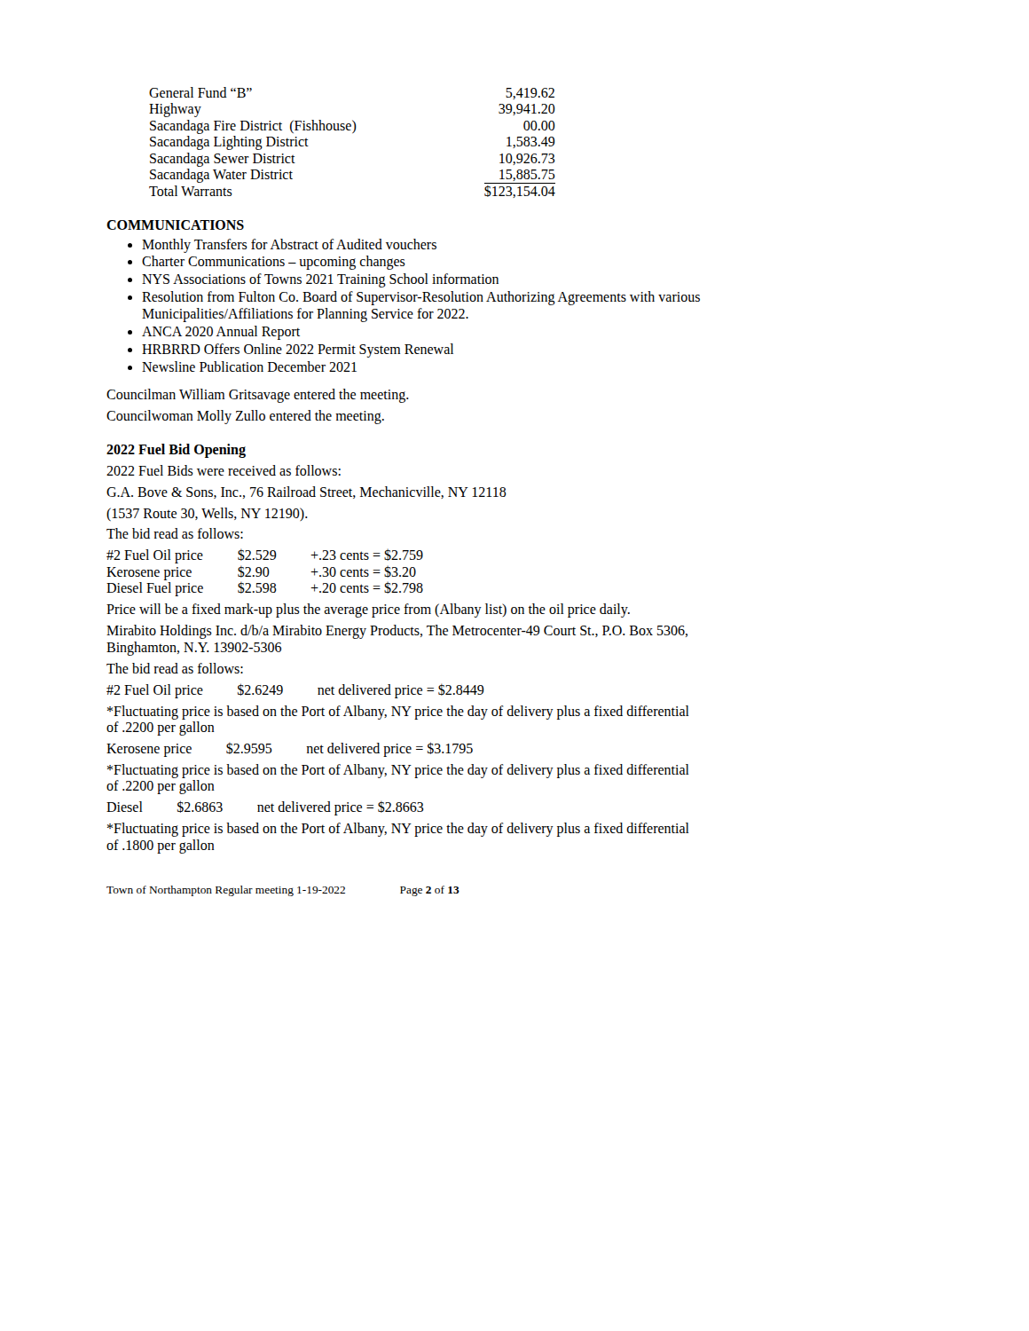| General Fund “B” | 5,419.62 |
| Highway | 39,941.20 |
| Sacandaga Fire District (Fishhouse) | 00.00 |
| Sacandaga Lighting District | 1,583.49 |
| Sacandaga Sewer District | 10,926.73 |
| Sacandaga Water District | 15,885.75 |
| Total Warrants | $123,154.04 |
COMMUNICATIONS
Monthly Transfers for Abstract of Audited vouchers
Charter Communications – upcoming changes
NYS Associations of Towns 2021 Training School information
Resolution from Fulton Co. Board of Supervisor-Resolution Authorizing Agreements with various Municipalities/Affiliations for Planning Service for 2022.
ANCA 2020 Annual Report
HRBRRD Offers Online 2022 Permit System Renewal
Newsline Publication December 2021
Councilman William Gritsavage entered the meeting.
Councilwoman Molly Zullo entered the meeting.
2022 Fuel Bid Opening
2022 Fuel Bids were received as follows:
G.A. Bove & Sons, Inc., 76 Railroad Street, Mechanicville, NY 12118
(1537 Route 30, Wells, NY 12190).
The bid read as follows:
| #2 Fuel Oil price | $2.529 | +.23 cents = $2.759 |
| Kerosene price | $2.90 | +.30 cents = $3.20 |
| Diesel Fuel price | $2.598 | +.20 cents = $2.798 |
Price will be a fixed mark-up plus the average price from (Albany list) on the oil price daily.
Mirabito Holdings Inc. d/b/a Mirabito Energy Products, The Metrocenter-49 Court St., P.O. Box 5306, Binghamton, N.Y. 13902-5306
The bid read as follows:
| #2 Fuel Oil price | $2.6249 | net delivered price = $2.8449 |
*Fluctuating price is based on the Port of Albany, NY price the day of delivery plus a fixed differential of .2200 per gallon
| Kerosene price | $2.9595 | net delivered price = $3.1795 |
*Fluctuating price is based on the Port of Albany, NY price the day of delivery plus a fixed differential of .2200 per gallon
| Diesel | $2.6863 | net delivered price = $2.8663 |
*Fluctuating price is based on the Port of Albany, NY price the day of delivery plus a fixed differential of .1800 per gallon
Town of Northampton Regular meeting 1-19-2022 Page 2 of 13